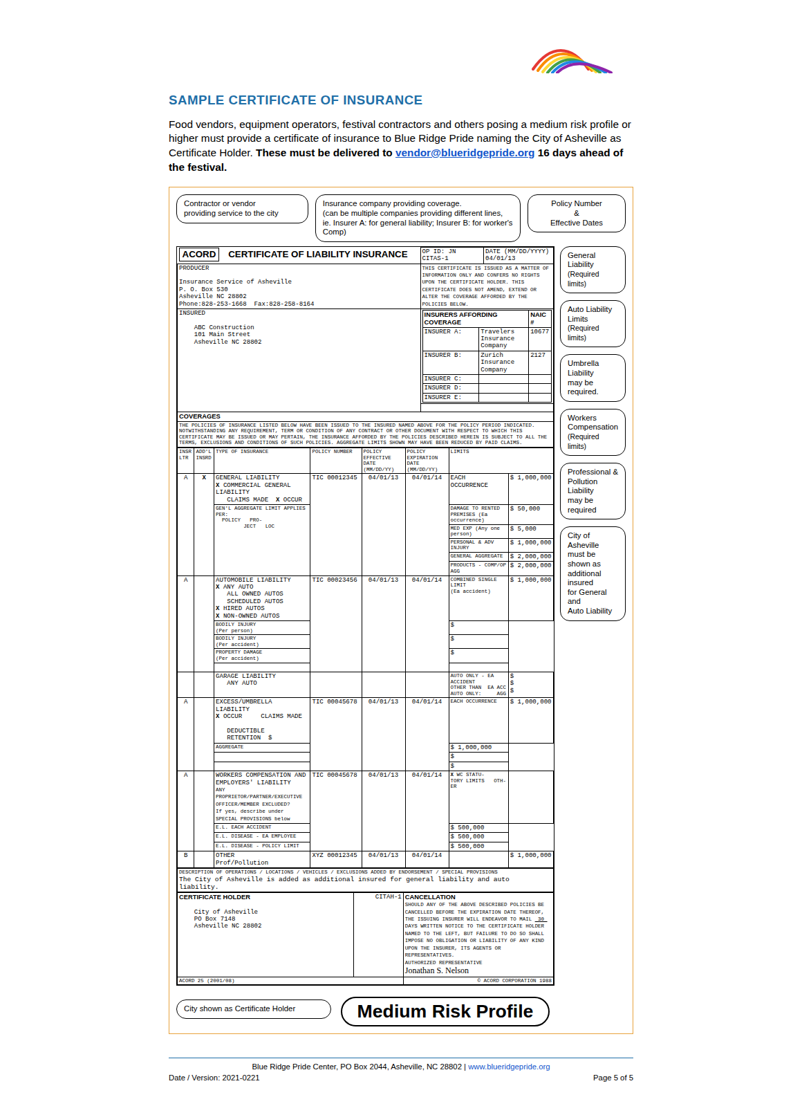SAMPLE CERTIFICATE OF INSURANCE
Food vendors, equipment operators, festival contractors and others posing a medium risk profile or higher must provide a certificate of insurance to Blue Ridge Pride naming the City of Asheville as Certificate Holder. These must be delivered to vendor@blueridgepride.org 16 days ahead of the festival.
Contractor or vendor
providing service to the city
Insurance company providing coverage.
(can be multiple companies providing different lines,
ie. Insurer A: for general liability; Insurer B: for worker's Comp)
Policy Number
&
Effective Dates
| ACORD CERTIFICATE OF LIABILITY INSURANCE | OP ID: JN CITAS-1 | DATE (MM/DD/YYYY) 04/01/13 |
| PRODUCER Insurance Service of Asheville P. O. Box 530 Asheville NC 28802 Phone:828-253-1668 Fax:828-258-8164 | THIS CERTIFICATE IS ISSUED AS A MATTER OF INFORMATION ONLY AND CONFERS NO RIGHTS UPON THE CERTIFICATE HOLDER. THIS CERTIFICATE DOES NOT AMEND, EXTEND OR ALTER THE COVERAGE AFFORDED BY THE POLICIES BELOW. |
| INSURED ABC Construction 101 Main Street Asheville NC 28802 | / INSURERS AFFORDING COVERAGE / NAIC # / / INSURER A: / Travelers Insurance Company / 10677 / / INSURER B: / Zurich Insurance Company / 2127 / / INSURER C: / / / / INSURER D: / / / / INSURER E: / / / |
| COVERAGES |
| THE POLICIES OF INSURANCE LISTED BELOW HAVE BEEN ISSUED TO THE INSURED NAMED ABOVE FOR THE POLICY PERIOD INDICATED. NOTWITHSTANDING ANY REQUIREMENT, TERM OR CONDITION OF ANY CONTRACT OR OTHER DOCUMENT WITH RESPECT TO WHICH THIS CERTIFICATE MAY BE ISSUED OR MAY PERTAIN, THE INSURANCE AFFORDED BY THE POLICIES DESCRIBED HEREIN IS SUBJECT TO ALL THE TERMS, EXCLUSIONS AND CONDITIONS OF SUCH POLICIES. AGGREGATE LIMITS SHOWN MAY HAVE BEEN REDUCED BY PAID CLAIMS. |
| INSR LTR | ADD'L INSRD | TYPE OF INSURANCE | POLICY NUMBER | POLICY EFFECTIVE DATE (MM/DD/YY) | POLICY EXPIRATION DATE (MM/DD/YY) | LIMITS |
| A | X | GENERAL LIABILITY X COMMERCIAL GENERAL LIABILITY CLAIMS MADE X OCCUR | TIC 00012345 | 04/01/13 | 04/01/14 | EACH OCCURRENCE | $ 1,000,000 |
| GEN'L AGGREGATE LIMIT APPLIES PER: POLICY PRO- JECT LOC | DAMAGE TO RENTED PREMISES (Ea occurrence) | $ 50,000 |
| MED EXP (Any one person) | $ 5,000 |
| PERSONAL & ADV INJURY | $ 1,000,000 |
| GENERAL AGGREGATE | $ 2,000,000 |
| PRODUCTS - COMP/OP AGG | $ 2,000,000 |
| A | | AUTOMOBILE LIABILITY X ANY AUTO ALL OWNED AUTOS SCHEDULED AUTOS X HIRED AUTOS X NON-OWNED AUTOS | TIC 00023456 | 04/01/13 | 04/01/14 | COMBINED SINGLE LIMIT (Ea accident) | $ 1,000,000 |
| BODILY INJURY (Per person) | $ |
| BODILY INJURY (Per accident) | $ |
| PROPERTY DAMAGE (Per accident) | $ |
| | | GARAGE LIABILITY ANY AUTO | | | | AUTO ONLY - EA ACCIDENT OTHER THAN EA ACC AUTO ONLY: AGG | $ $ $ |
| A | | EXCESS/UMBRELLA LIABILITY X OCCUR CLAIMS MADE DEDUCTIBLE RETENTION $ | TIC 00045678 | 04/01/13 | 04/01/14 | EACH OCCURRENCE | $ 1,000,000 |
| AGGREGATE | $ 1,000,000 |
| | $ |
| | $ |
| A | | WORKERS COMPENSATION AND EMPLOYERS' LIABILITY ANY PROPRIETOR/PARTNER/EXECUTIVE OFFICER/MEMBER EXCLUDED? If yes, describe under SPECIAL PROVISIONS below | TIC 00045678 | 04/01/13 | 04/01/14 | X WC STATU- TORY LIMITS OTH- ER | |
| E.L. EACH ACCIDENT | $ 500,000 |
| E.L. DISEASE - EA EMPLOYEE | $ 500,000 |
| E.L. DISEASE - POLICY LIMIT | $ 500,000 |
| B | | OTHER Prof/Pollution | XYZ 00012345 | 04/01/13 | 04/01/14 | | $ 1,000,000 |
| DESCRIPTION OF OPERATIONS / LOCATIONS / VEHICLES / EXCLUSIONS ADDED BY ENDORSEMENT / SPECIAL PROVISIONS The City of Asheville is added as additional insured for general liability and auto liability. |
| CERTIFICATE HOLDER City of Asheville PO Box 7148 Asheville NC 28802 | CITAH-1 | CANCELLATION SHOULD ANY OF THE ABOVE DESCRIBED POLICIES BE CANCELLED BEFORE THE EXPIRATION DATE THEREOF, THE ISSUING INSURER WILL ENDEAVOR TO MAIL 30 DAYS WRITTEN NOTICE TO THE CERTIFICATE HOLDER NAMED TO THE LEFT, BUT FAILURE TO DO SO SHALL IMPOSE NO OBLIGATION OR LIABILITY OF ANY KIND UPON THE INSURER, ITS AGENTS OR REPRESENTATIVES. AUTHORIZED REPRESENTATIVE Jonathan S. Nelson |
| ACORD 25 (2001/08) | © ACORD CORPORATION 1988 |
City shown as Certificate Holder
Medium Risk Profile
General Liability
(Required limits)
Auto Liability Limits
(Required limits)
Umbrella
Liability
may be required.
Workers
Compensation
(Required limits)
Professional &
Pollution Liability
may be required
City of Asheville
must be shown as
additional insured
for General and
Auto Liability
Blue Ridge Pride Center, PO Box 2044, Asheville, NC 28802 | www.blueridgepride.org
Date / Version: 2021-0221 Page 5 of 5